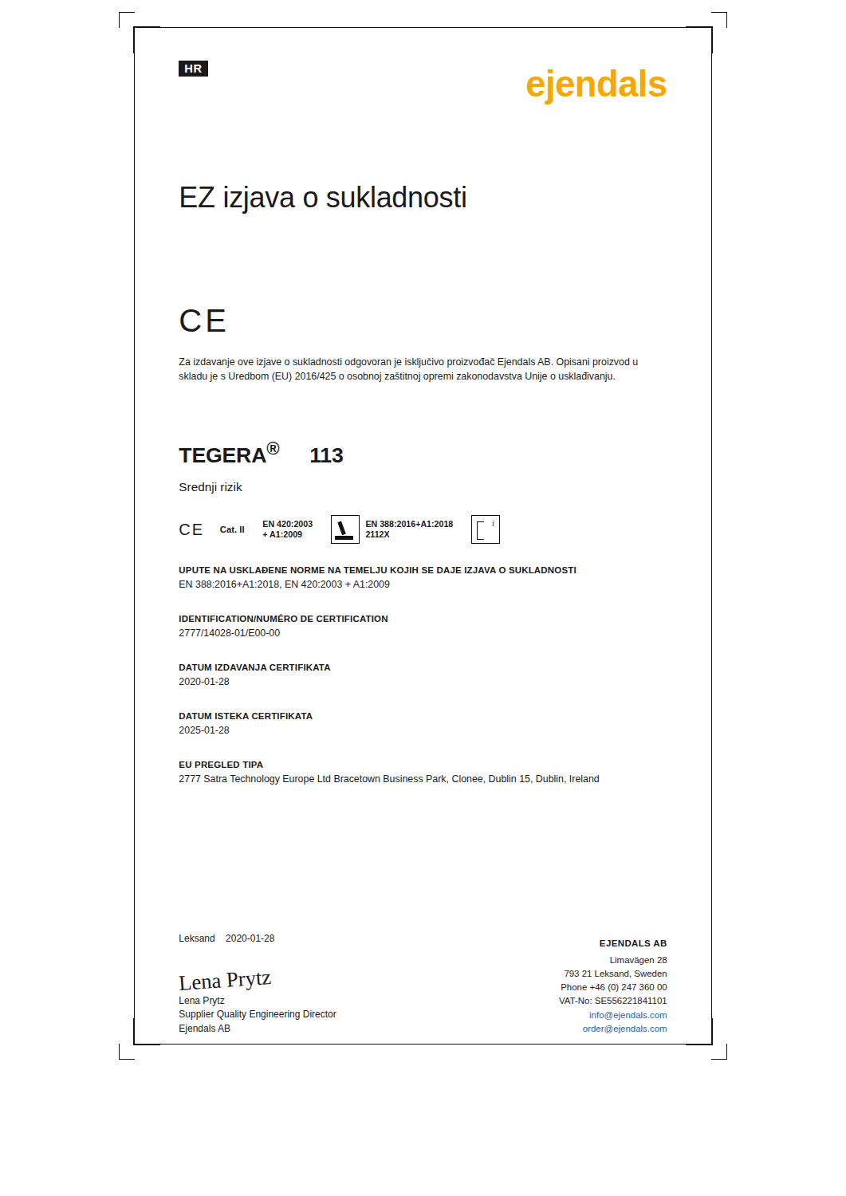HR
ejendals
EZ izjava o sukladnosti
C E
Za izdavanje ove izjave o sukladnosti odgovoran je isključivo proizvođač Ejendals AB. Opisani proizvod u skladu je s Uredbom (EU) 2016/425 o osobnoj zaštitnoj opremi zakonodavstva Unije o usklađivanju.
TEGERA®113
Srednji rizik
C E Cat. II EN 420:2003
+ A1:2009 EN 388:2016+A1:2018
2112X
Upute na usklađene norme na temelju kojih se daje izjava o sukladnosti
EN 388:2016+A1:2018, EN 420:2003 + A1:2009
Identification/Numéro de certification
2777/14028-01/E00-00
Datum izdavanja certifikata
2020-01-28
Datum isteka certifikata
2025-01-28
EU pregled tipa
2777 Satra Technology Europe Ltd Bracetown Business Park, Clonee, Dublin 15, Dublin, Ireland
Leksand 2020-01-28
Lena Prytz
Lena Prytz
Supplier Quality Engineering Director
Ejendals AB
EJENDALS AB
Limavägen 28
793 21 Leksand, Sweden
Phone +46 (0) 247 360 00
VAT-No: SE556221841101
info@ejendals.com
order@ejendals.com